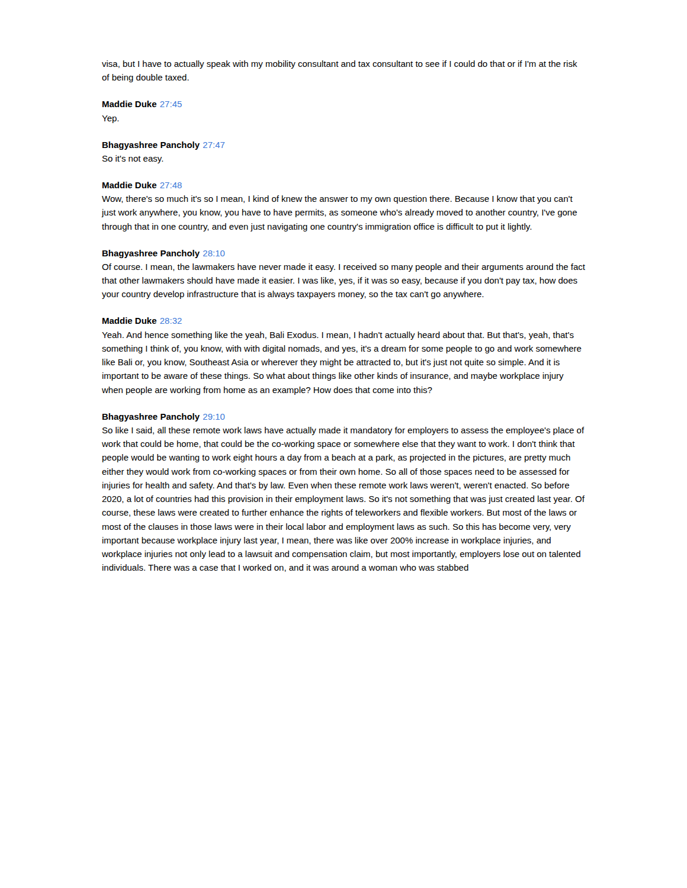visa, but I have to actually speak with my mobility consultant and tax consultant to see if I could do that or if I'm at the risk of being double taxed.
Maddie Duke 27:45
Yep.
Bhagyashree Pancholy 27:47
So it's not easy.
Maddie Duke 27:48
Wow, there's so much it's so I mean, I kind of knew the answer to my own question there. Because I know that you can't just work anywhere, you know, you have to have permits, as someone who's already moved to another country, I've gone through that in one country, and even just navigating one country's immigration office is difficult to put it lightly.
Bhagyashree Pancholy 28:10
Of course. I mean, the lawmakers have never made it easy. I received so many people and their arguments around the fact that other lawmakers should have made it easier. I was like, yes, if it was so easy, because if you don't pay tax, how does your country develop infrastructure that is always taxpayers money, so the tax can't go anywhere.
Maddie Duke 28:32
Yeah. And hence something like the yeah, Bali Exodus. I mean, I hadn't actually heard about that. But that's, yeah, that's something I think of, you know, with with digital nomads, and yes, it's a dream for some people to go and work somewhere like Bali or, you know, Southeast Asia or wherever they might be attracted to, but it's just not quite so simple. And it is important to be aware of these things. So what about things like other kinds of insurance, and maybe workplace injury when people are working from home as an example? How does that come into this?
Bhagyashree Pancholy 29:10
So like I said, all these remote work laws have actually made it mandatory for employers to assess the employee's place of work that could be home, that could be the co-working space or somewhere else that they want to work. I don't think that people would be wanting to work eight hours a day from a beach at a park, as projected in the pictures, are pretty much either they would work from co-working spaces or from their own home. So all of those spaces need to be assessed for injuries for health and safety. And that's by law. Even when these remote work laws weren't, weren't enacted. So before 2020, a lot of countries had this provision in their employment laws. So it's not something that was just created last year. Of course, these laws were created to further enhance the rights of teleworkers and flexible workers. But most of the laws or most of the clauses in those laws were in their local labor and employment laws as such. So this has become very, very important because workplace injury last year, I mean, there was like over 200% increase in workplace injuries, and workplace injuries not only lead to a lawsuit and compensation claim, but most importantly, employers lose out on talented individuals. There was a case that I worked on, and it was around a woman who was stabbed